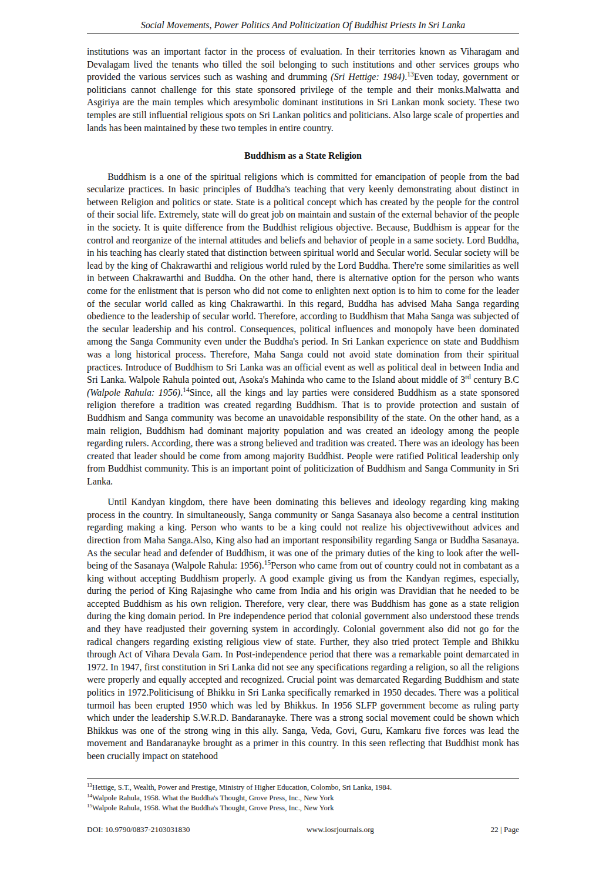Social Movements, Power Politics And Politicization Of Buddhist Priests In Sri Lanka
institutions was an important factor in the process of evaluation. In their territories known as Viharagam and Devalagam lived the tenants who tilled the soil belonging to such institutions and other services groups who provided the various services such as washing and drumming (Sri Hettige: 1984).13Even today, government or politicians cannot challenge for this state sponsored privilege of the temple and their monks.Malwatta and Asgiriya are the main temples which aresymbolic dominant institutions in Sri Lankan monk society. These two temples are still influential religious spots on Sri Lankan politics and politicians. Also large scale of properties and lands has been maintained by these two temples in entire country.
Buddhism as a State Religion
Buddhism is a one of the spiritual religions which is committed for emancipation of people from the bad secularize practices. In basic principles of Buddha's teaching that very keenly demonstrating about distinct in between Religion and politics or state. State is a political concept which has created by the people for the control of their social life. Extremely, state will do great job on maintain and sustain of the external behavior of the people in the society. It is quite difference from the Buddhist religious objective. Because, Buddhism is appear for the control and reorganize of the internal attitudes and beliefs and behavior of people in a same society. Lord Buddha, in his teaching has clearly stated that distinction between spiritual world and Secular world. Secular society will be lead by the king of Chakrawarthi and religious world ruled by the Lord Buddha. There're some similarities as well in between Chakrawarthi and Buddha. On the other hand, there is alternative option for the person who wants come for the enlistment that is person who did not come to enlighten next option is to him to come for the leader of the secular world called as king Chakrawarthi. In this regard, Buddha has advised Maha Sanga regarding obedience to the leadership of secular world. Therefore, according to Buddhism that Maha Sanga was subjected of the secular leadership and his control. Consequences, political influences and monopoly have been dominated among the Sanga Community even under the Buddha's period. In Sri Lankan experience on state and Buddhism was a long historical process. Therefore, Maha Sanga could not avoid state domination from their spiritual practices. Introduce of Buddhism to Sri Lanka was an official event as well as political deal in between India and Sri Lanka. Walpole Rahula pointed out, Asoka's Mahinda who came to the Island about middle of 3rd century B.C (Walpole Rahula: 1956).14Since, all the kings and lay parties were considered Buddhism as a state sponsored religion therefore a tradition was created regarding Buddhism. That is to provide protection and sustain of Buddhism and Sanga community was become an unavoidable responsibility of the state. On the other hand, as a main religion, Buddhism had dominant majority population and was created an ideology among the people regarding rulers. According, there was a strong believed and tradition was created. There was an ideology has been created that leader should be come from among majority Buddhist. People were ratified Political leadership only from Buddhist community. This is an important point of politicization of Buddhism and Sanga Community in Sri Lanka.
Until Kandyan kingdom, there have been dominating this believes and ideology regarding king making process in the country. In simultaneously, Sanga community or Sanga Sasanaya also become a central institution regarding making a king. Person who wants to be a king could not realize his objectivewithout advices and direction from Maha Sanga.Also, King also had an important responsibility regarding Sanga or Buddha Sasanaya. As the secular head and defender of Buddhism, it was one of the primary duties of the king to look after the well-being of the Sasanaya (Walpole Rahula: 1956).15Person who came from out of country could not in combatant as a king without accepting Buddhism properly. A good example giving us from the Kandyan regimes, especially, during the period of King Rajasinghe who came from India and his origin was Dravidian that he needed to be accepted Buddhism as his own religion. Therefore, very clear, there was Buddhism has gone as a state religion during the king domain period. In Pre independence period that colonial government also understood these trends and they have readjusted their governing system in accordingly. Colonial government also did not go for the radical changers regarding existing religious view of state. Further, they also tried protect Temple and Bhikku through Act of Vihara Devala Gam. In Post-independence period that there was a remarkable point demarcated in 1972. In 1947, first constitution in Sri Lanka did not see any specifications regarding a religion, so all the religions were properly and equally accepted and recognized. Crucial point was demarcated Regarding Buddhism and state politics in 1972.Politicisung of Bhikku in Sri Lanka specifically remarked in 1950 decades. There was a political turmoil has been erupted 1950 which was led by Bhikkus. In 1956 SLFP government become as ruling party which under the leadership S.W.R.D. Bandaranayke. There was a strong social movement could be shown which Bhikkus was one of the strong wing in this ally. Sanga, Veda, Govi, Guru, Kamkaru five forces was lead the movement and Bandaranayke brought as a primer in this country. In this seen reflecting that Buddhist monk has been crucially impact on statehood
13Hettige, S.T., Wealth, Power and Prestige, Ministry of Higher Education, Colombo, Sri Lanka, 1984.
14Walpole Rahula, 1958. What the Buddha's Thought, Grove Press, Inc., New York
15Walpole Rahula, 1958. What the Buddha's Thought, Grove Press, Inc., New York
DOI: 10.9790/0837-2103031830 www.iosrjournals.org 22 | Page